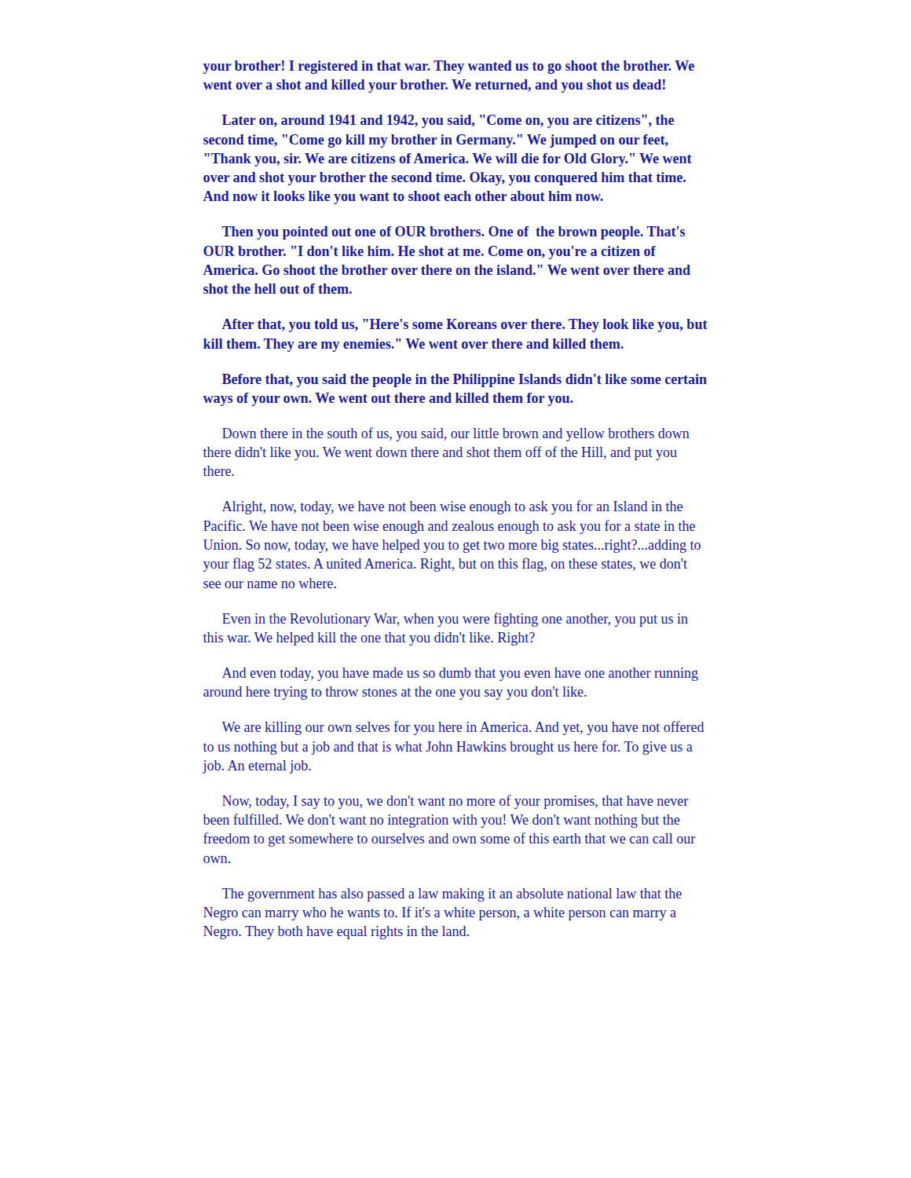your brother! I registered in that war. They wanted us to go shoot the brother. We went over a shot and killed your brother. We returned, and you shot us dead!
Later on, around 1941 and 1942, you said, "Come on, you are citizens", the second time, "Come go kill my brother in Germany." We jumped on our feet, "Thank you, sir. We are citizens of America. We will die for Old Glory." We went over and shot your brother the second time. Okay, you conquered him that time. And now it looks like you want to shoot each other about him now.
Then you pointed out one of OUR brothers. One of the brown people. That's OUR brother. "I don't like him. He shot at me. Come on, you're a citizen of America. Go shoot the brother over there on the island." We went over there and shot the hell out of them.
After that, you told us, "Here's some Koreans over there. They look like you, but kill them. They are my enemies." We went over there and killed them.
Before that, you said the people in the Philippine Islands didn't like some certain ways of your own. We went out there and killed them for you.
Down there in the south of us, you said, our little brown and yellow brothers down there didn't like you. We went down there and shot them off of the Hill, and put you there.
Alright, now, today, we have not been wise enough to ask you for an Island in the Pacific. We have not been wise enough and zealous enough to ask you for a state in the Union. So now, today, we have helped you to get two more big states...right?...adding to your flag 52 states. A united America. Right, but on this flag, on these states, we don't see our name no where.
Even in the Revolutionary War, when you were fighting one another, you put us in this war. We helped kill the one that you didn't like. Right?
And even today, you have made us so dumb that you even have one another running around here trying to throw stones at the one you say you don't like.
We are killing our own selves for you here in America. And yet, you have not offered to us nothing but a job and that is what John Hawkins brought us here for. To give us a job. An eternal job.
Now, today, I say to you, we don't want no more of your promises, that have never been fulfilled. We don't want no integration with you! We don't want nothing but the freedom to get somewhere to ourselves and own some of this earth that we can call our own.
The government has also passed a law making it an absolute national law that the Negro can marry who he wants to. If it's a white person, a white person can marry a Negro. They both have equal rights in the land.